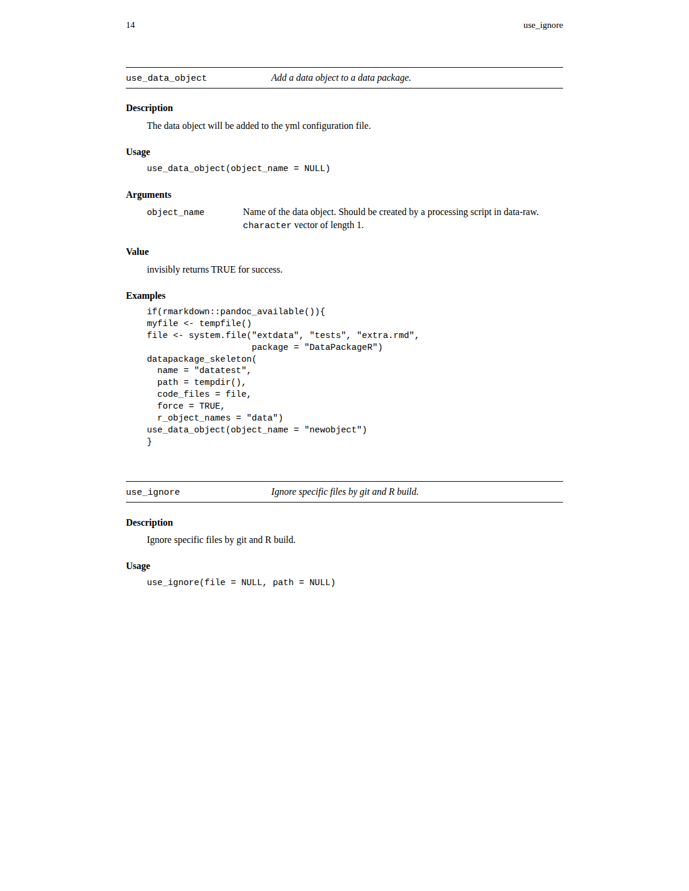14 use_ignore
use_data_object Add a data object to a data package.
Description
The data object will be added to the yml configuration file.
Usage
use_data_object(object_name = NULL)
Arguments
object_name
Name of the data object. Should be created by a processing script in data-raw. character vector of length 1.
Value
invisibly returns TRUE for success.
Examples
if(rmarkdown::pandoc_available()){
myfile <- tempfile()
file <- system.file("extdata", "tests", "extra.rmd",
                    package = "DataPackageR")
datapackage_skeleton(
  name = "datatest",
  path = tempdir(),
  code_files = file,
  force = TRUE,
  r_object_names = "data")
use_data_object(object_name = "newobject")
}
use_ignore Ignore specific files by git and R build.
Description
Ignore specific files by git and R build.
Usage
use_ignore(file = NULL, path = NULL)